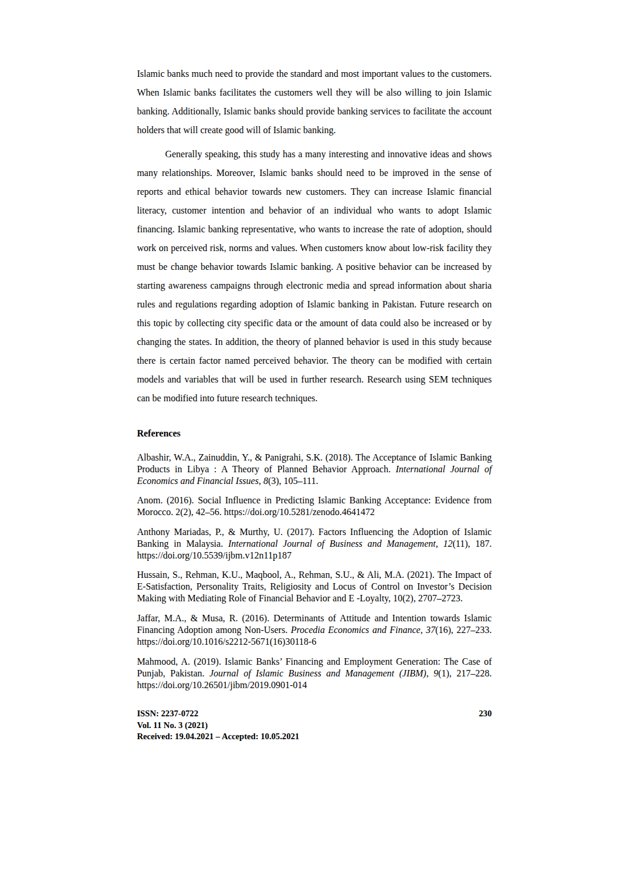Islamic banks much need to provide the standard and most important values to the customers. When Islamic banks facilitates the customers well they will be also willing to join Islamic banking. Additionally, Islamic banks should provide banking services to facilitate the account holders that will create good will of Islamic banking.
Generally speaking, this study has a many interesting and innovative ideas and shows many relationships. Moreover, Islamic banks should need to be improved in the sense of reports and ethical behavior towards new customers. They can increase Islamic financial literacy, customer intention and behavior of an individual who wants to adopt Islamic financing. Islamic banking representative, who wants to increase the rate of adoption, should work on perceived risk, norms and values. When customers know about low-risk facility they must be change behavior towards Islamic banking. A positive behavior can be increased by starting awareness campaigns through electronic media and spread information about sharia rules and regulations regarding adoption of Islamic banking in Pakistan. Future research on this topic by collecting city specific data or the amount of data could also be increased or by changing the states. In addition, the theory of planned behavior is used in this study because there is certain factor named perceived behavior. The theory can be modified with certain models and variables that will be used in further research. Research using SEM techniques can be modified into future research techniques.
References
Albashir, W.A., Zainuddin, Y., & Panigrahi, S.K. (2018). The Acceptance of Islamic Banking Products in Libya : A Theory of Planned Behavior Approach. International Journal of Economics and Financial Issues, 8(3), 105–111.
Anom. (2016). Social Influence in Predicting Islamic Banking Acceptance: Evidence from Morocco. 2(2), 42–56. https://doi.org/10.5281/zenodo.4641472
Anthony Mariadas, P., & Murthy, U. (2017). Factors Influencing the Adoption of Islamic Banking in Malaysia. International Journal of Business and Management, 12(11), 187. https://doi.org/10.5539/ijbm.v12n11p187
Hussain, S., Rehman, K.U., Maqbool, A., Rehman, S.U., & Ali, M.A. (2021). The Impact of E-Satisfaction, Personality Traits, Religiosity and Locus of Control on Investor’s Decision Making with Mediating Role of Financial Behavior and E -Loyalty, 10(2), 2707–2723.
Jaffar, M.A., & Musa, R. (2016). Determinants of Attitude and Intention towards Islamic Financing Adoption among Non-Users. Procedia Economics and Finance, 37(16), 227–233. https://doi.org/10.1016/s2212-5671(16)30118-6
Mahmood, A. (2019). Islamic Banks’ Financing and Employment Generation: The Case of Punjab, Pakistan. Journal of Islamic Business and Management (JIBM), 9(1), 217–228. https://doi.org/10.26501/jibm/2019.0901-014
230 ISSN: 2237-0722 Vol. 11 No. 3 (2021) Received: 19.04.2021 – Accepted: 10.05.2021